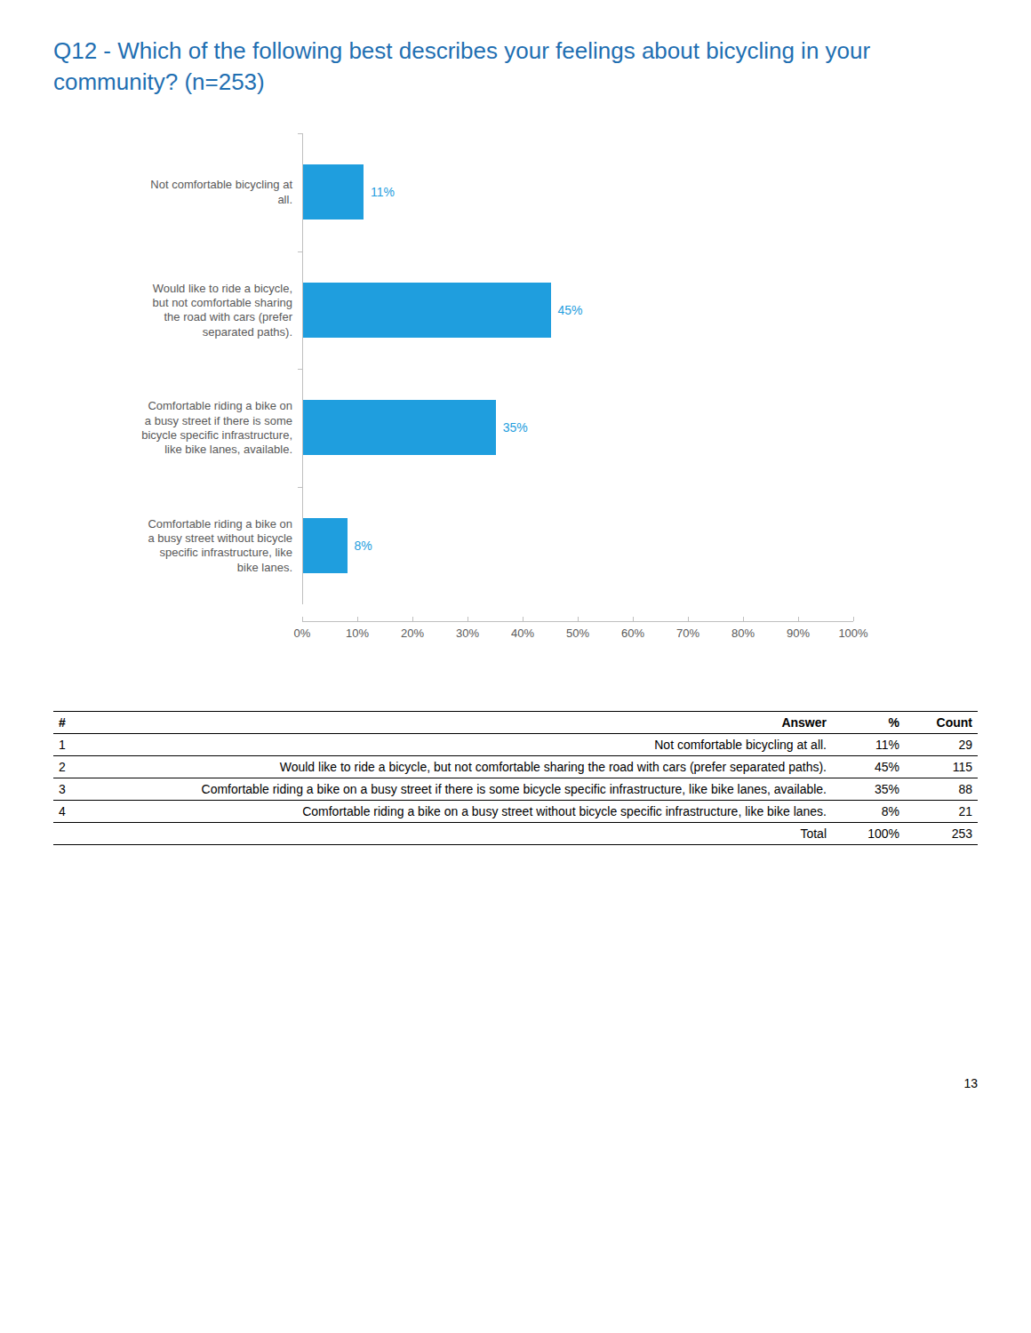Q12 - Which of the following best describes your feelings about bicycling in your community? (n=253)
Not comfortable bicycling at all.
11%
Would like to ride a bicycle, but not comfortable sharing the road with cars (prefer separated paths).
45%
Comfortable riding a bike on a busy street if there is some bicycle specific infrastructure, like bike lanes, available.
35%
Comfortable riding a bike on a busy street without bicycle specific infrastructure, like bike lanes.
8%
0% 10% 20% 30% 40% 50% 60% 70% 80% 90% 100%
| # | Answer | % | Count |
| --- | --- | --- | --- |
| 1 | Not comfortable bicycling at all. | 11% | 29 |
| 2 | Would like to ride a bicycle, but not comfortable sharing the road with cars (prefer separated paths). | 45% | 115 |
| 3 | Comfortable riding a bike on a busy street if there is some bicycle specific infrastructure, like bike lanes, available. | 35% | 88 |
| 4 | Comfortable riding a bike on a busy street without bicycle specific infrastructure, like bike lanes. | 8% | 21 |
| | Total | 100% | 253 |
13